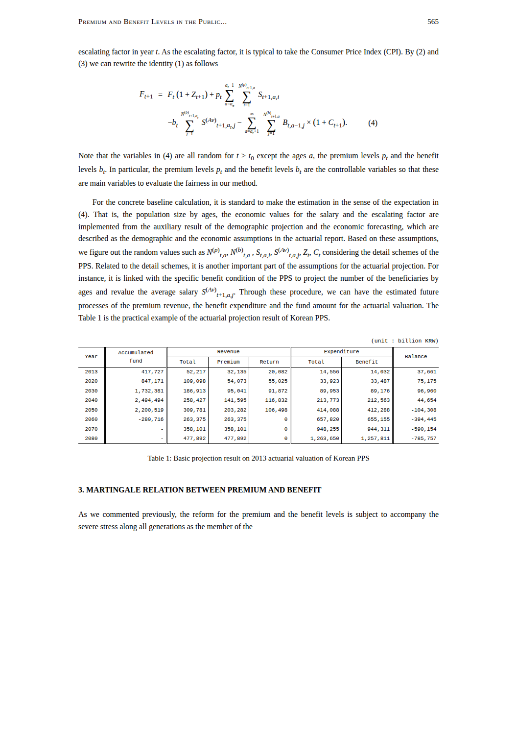Premium and Benefit Levels in the Public... 565
escalating factor in year t. As the escalating factor, it is typical to take the Consumer Price Index (CPI). By (2) and (3) we can rewrite the identity (1) as follows
| F t +1 | = | F t ( 1 + Z t +1 ) + p t a r −1 ∑ a = a e N ( p ) t +1, a ∑ i =1 S t +1, a , i | |
| | | − b t N ( b ) t +1, a r ∑ j =1 S ( Av ) t +1, a r , j − ∞ ∑ a = a r +1 N ( b ) t +1, a ∑ j =1 B t , a −1, j × ( 1 + C t +1 ) . | (4) |
Note that the variables in (4) are all random for t > t0 except the ages a, the premium levels pt and the benefit levels bt. In particular, the premium levels pt and the benefit levels bt are the controllable variables so that these are main variables to evaluate the fairness in our method.
For the concrete baseline calculation, it is standard to make the estimation in the sense of the expectation in (4). That is, the population size by ages, the economic values for the salary and the escalating factor are implemented from the auxiliary result of the demographic projection and the economic forecasting, which are described as the demographic and the economic assumptions in the actuarial report. Based on these assumptions, we figure out the random values such as N(p)t,a, N(b)t,a , St,a,i, S(Av)t,a,j, Zt, Ct considering the detail schemes of the PPS. Related to the detail schemes, it is another important part of the assumptions for the actuarial projection. For instance, it is linked with the specific benefit condition of the PPS to project the number of the beneficiaries by ages and revalue the average salary S(Av)t+1,a,j. Through these procedure, we can have the estimated future processes of the premium revenue, the benefit expenditure and the fund amount for the actuarial valuation. The Table 1 is the practical example of the actuarial projection result of Korean PPS.
(unit : billion KRW)
| Year | Accumulated fund | Revenue | Expenditure | Balance |
| --- | --- | --- | --- | --- |
| Total | Premium | Return | Total | Benefit |
| 2013 | 417,727 | 52,217 | 32,135 | 20,082 | 14,556 | 14,032 | 37,661 |
| 2020 | 847,171 | 109,098 | 54,073 | 55,025 | 33,923 | 33,487 | 75,175 |
| 2030 | 1,732,381 | 186,913 | 95,041 | 91,872 | 89,953 | 89,176 | 96,960 |
| 2040 | 2,494,494 | 258,427 | 141,595 | 116,832 | 213,773 | 212,563 | 44,654 |
| 2050 | 2,200,519 | 309,781 | 203,282 | 106,498 | 414,088 | 412,288 | -104,308 |
| 2060 | -280,716 | 263,375 | 263,375 | 0 | 657,820 | 655,155 | -394,445 |
| 2070 | - | 358,101 | 358,101 | 0 | 948,255 | 944,311 | -590,154 |
| 2080 | - | 477,892 | 477,892 | 0 | 1,263,650 | 1,257,811 | -785,757 |
Table 1: Basic projection result on 2013 actuarial valuation of Korean PPS
3. MARTINGALE RELATION BETWEEN PREMIUM AND BENEFIT
As we commented previously, the reform for the premium and the benefit levels is subject to accompany the severe stress along all generations as the member of the